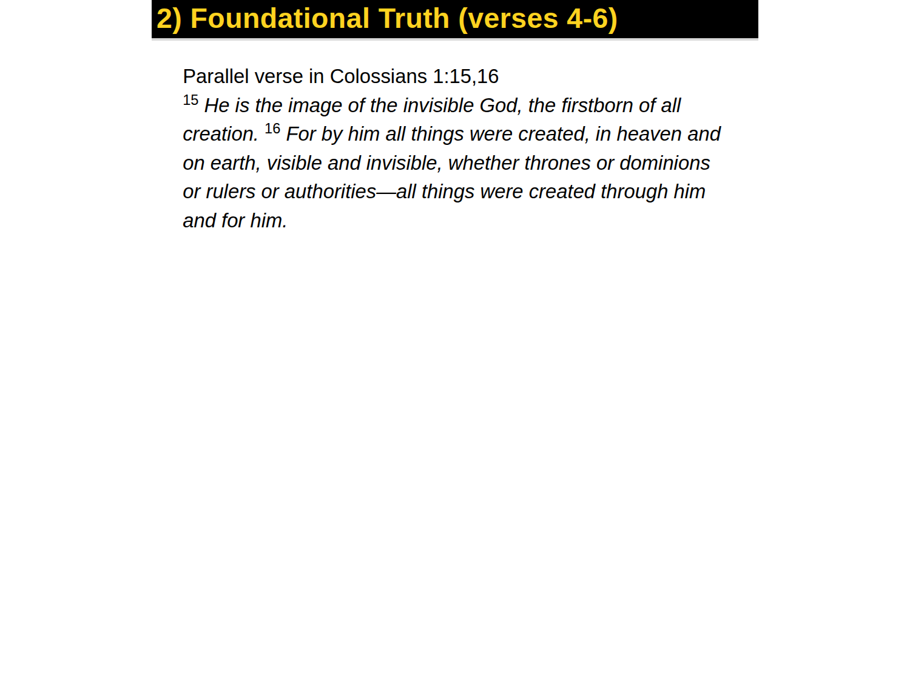2) Foundational Truth (verses 4-6)
Parallel verse in Colossians 1:15,16
15 He is the image of the invisible God, the firstborn of all creation. 16 For by him all things were created, in heaven and on earth, visible and invisible, whether thrones or dominions or rulers or authorities—all things were created through him and for him.